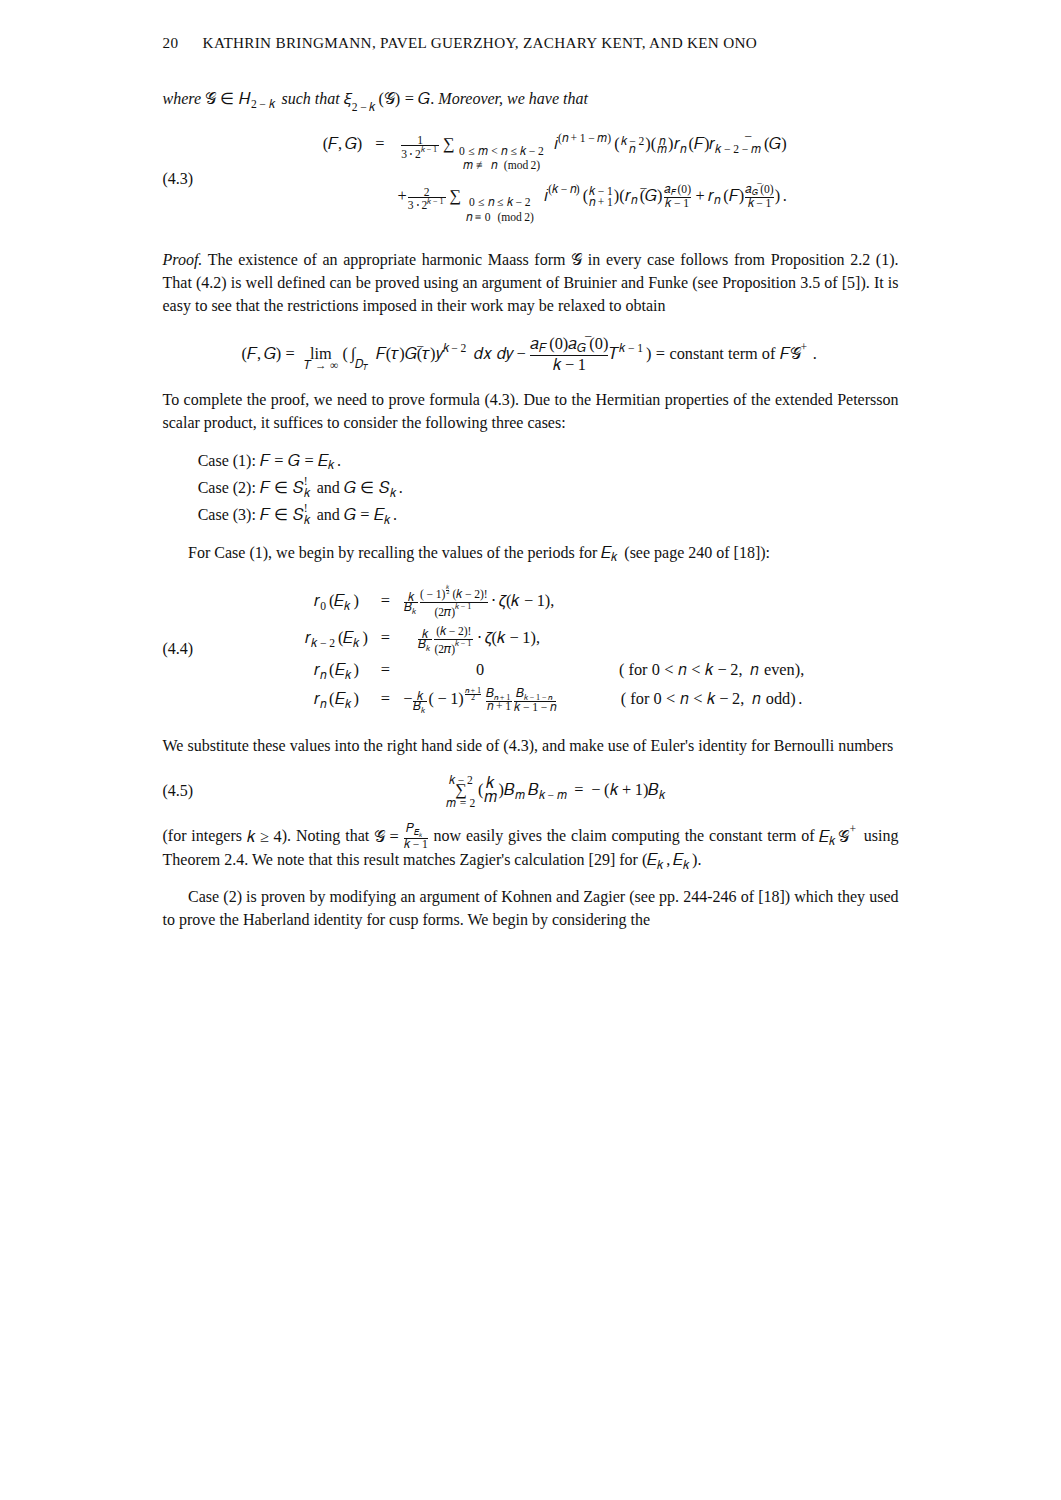20 KATHRIN BRINGMANN, PAVEL GUERZHOY, ZACHARY KENT, AND KEN ONO
where 𝒢∈H2−k such that ξ2−k(𝒢)=G. Moreover, we have that
(4.3)
(F,G) = 13⋅2k−1 ∑ 0≤m<n≤k−2 m≢n(mod2) i(n+1−m) (k−2n) (nm) rn(F) rk−2−m(G)‾ + 23⋅2k−1 ∑ 0≤n≤k−2 n≡0(mod2) i(k−n) (k−1n+1) ( rn(G)‾ aF(0)k−1 + rn(F) aG(0)‾k−1 ) .
Proof. The existence of an appropriate harmonic Maass form 𝒢 in every case follows from Proposition 2.2 (1). That (4.2) is well defined can be proved using an argument of Bruinier and Funke (see Proposition 3.5 of [5]). It is easy to see that the restrictions imposed in their work may be relaxed to obtain
(F,G) = limT→∞ ( ∫DT F(τ) G(τ)‾ yk−2 dxdy − aF(0)aG(0)‾ k−1 Tk−1 ) = constant term of F𝒢+.
To complete the proof, we need to prove formula (4.3). Due to the Hermitian properties of the extended Petersson scalar product, it suffices to consider the following three cases:
Case (1): F=G=Ek.
Case (2): F∈Sk! and G∈Sk.
Case (3): F∈Sk! and G=Ek.
For Case (1), we begin by recalling the values of the periods for Ek (see page 240 of [18]):
(4.4)
r0(Ek) = kBk (−1)k2(k−2)! (2π)k−1 ⋅ζ(k−1), rk−2(Ek) = kBk (k−2)! (2π)k−1 ⋅ζ(k−1), rn(Ek) = 0 ( for 0<n<k−2,neven), rn(Ek) = −kBk (−1)n+12 Bn+1n+1 Bk−1−nk−1−n ( for 0<n<k−2,nodd).
We substitute these values into the right hand side of (4.3), and make use of Euler's identity for Bernoulli numbers
(4.5)
∑ m=2 k−2 (km) BmBk−m = −(k+1)Bk
(for integers k≥4). Noting that 𝒢=PEkk−1 now easily gives the claim computing the constant term of Ek𝒢+ using Theorem 2.4. We note that this result matches Zagier's calculation [29] for (Ek,Ek).
Case (2) is proven by modifying an argument of Kohnen and Zagier (see pp. 244-246 of [18]) which they used to prove the Haberland identity for cusp forms. We begin by considering the